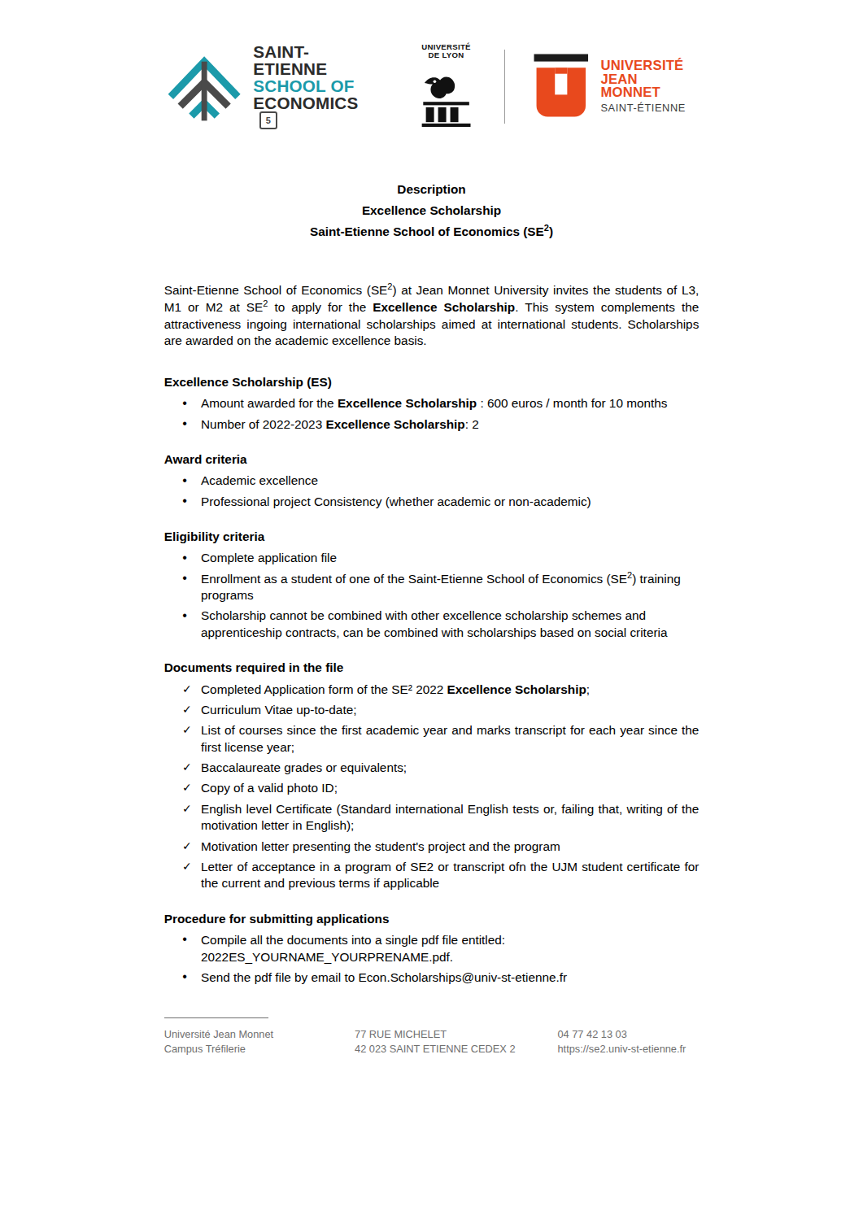SAINT-ETIENNE
SCHOOL OF
ECONOMICS 5
Université
de Lyon
Université
Jean Monnet
Saint-Étienne
Description
Excellence Scholarship
Saint-Etienne School of Economics (SE2)
Saint-Etienne School of Economics (SE2) at Jean Monnet University invites the students of L3, M1 or M2 at SE2 to apply for the Excellence Scholarship. This system complements the attractiveness ingoing international scholarships aimed at international students. Scholarships are awarded on the academic excellence basis.
Excellence Scholarship (ES)
Amount awarded for the Excellence Scholarship : 600 euros / month for 10 months
Number of 2022-2023 Excellence Scholarship: 2
Award criteria
Academic excellence
Professional project Consistency (whether academic or non-academic)
Eligibility criteria
Complete application file
Enrollment as a student of one of the Saint-Etienne School of Economics (SE2) training programs
Scholarship cannot be combined with other excellence scholarship schemes and apprenticeship contracts, can be combined with scholarships based on social criteria
Documents required in the file
Completed Application form of the SE² 2022 Excellence Scholarship;
Curriculum Vitae up-to-date;
List of courses since the first academic year and marks transcript for each year since the first license year;
Baccalaureate grades or equivalents;
Copy of a valid photo ID;
English level Certificate (Standard international English tests or, failing that, writing of the motivation letter in English);
Motivation letter presenting the student's project and the program
Letter of acceptance in a program of SE2 or transcript ofn the UJM student certificate for the current and previous terms if applicable
Procedure for submitting applications
Compile all the documents into a single pdf file entitled: 2022ES_YOURNAME_YOURPRENAME.pdf.
Send the pdf file by email to Econ.Scholarships@univ-st-etienne.fr
Université Jean Monnet
Campus Tréfilerie
77 RUE MICHELET
42 023 SAINT ETIENNE CEDEX 2
04 77 42 13 03
https://se2.univ-st-etienne.fr